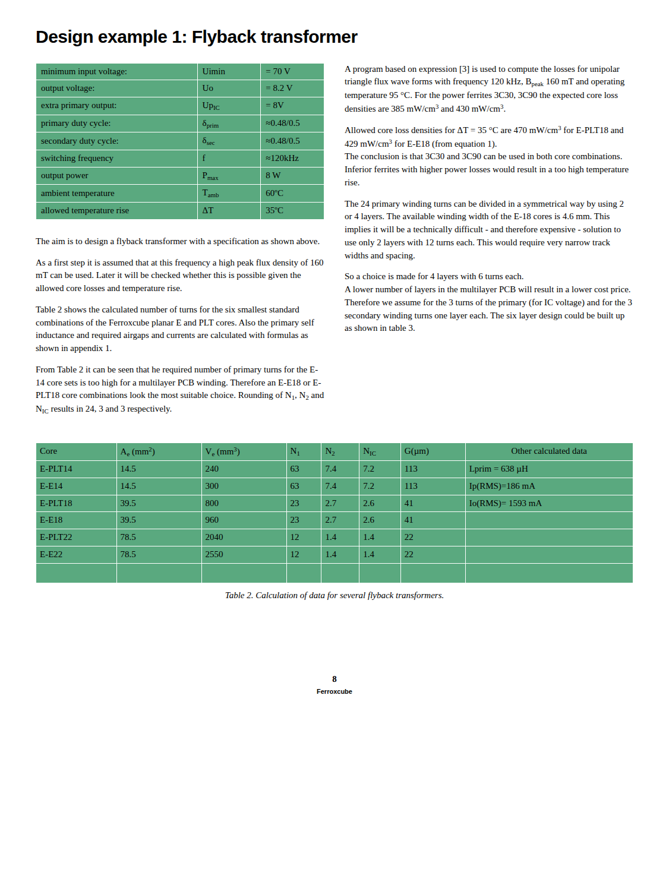Design example 1: Flyback transformer
| minimum input voltage: | Uimin | = 70 V |
| output voltage: | Uo | = 8.2 V |
| extra primary output: | Up IC | = 8V |
| primary duty cycle: | δ prim | ≈0.48/0.5 |
| secondary duty cycle: | δ sec | ≈0.48/0.5 |
| switching frequency | f | ≈120kHz |
| output power | P max | 8 W |
| ambient temperature | T amb | 60ºC |
| allowed temperature rise | ΔT | 35ºC |
The aim is to design a flyback transformer with a specification as shown above.
As a first step it is assumed that at this frequency a high peak flux density of 160 mT can be used. Later it will be checked whether this is possible given the allowed core losses and temperature rise.
Table 2 shows the calculated number of turns for the six smallest standard combinations of the Ferroxcube planar E and PLT cores. Also the primary self inductance and required airgaps and currents are calculated with formulas as shown in appendix 1.
From Table 2 it can be seen that he required number of primary turns for the E-14 core sets is too high for a multilayer PCB winding. Therefore an E-E18 or E-PLT18 core combinations look the most suitable choice. Rounding of N1, N2 and NIC results in 24, 3 and 3 respectively.
A program based on expression [3] is used to compute the losses for unipolar triangle flux wave forms with frequency 120 kHz, Bpeak 160 mT and operating temperature 95 °C. For the power ferrites 3C30, 3C90 the expected core loss densities are 385 mW/cm3 and 430 mW/cm3.
Allowed core loss densities for ΔT = 35 °C are 470 mW/cm3 for E-PLT18 and 429 mW/cm3 for E-E18 (from equation 1).
The conclusion is that 3C30 and 3C90 can be used in both core combinations. Inferior ferrites with higher power losses would result in a too high temperature rise.
The 24 primary winding turns can be divided in a symmetrical way by using 2 or 4 layers. The available winding width of the E-18 cores is 4.6 mm. This implies it will be a technically difficult - and therefore expensive - solution to use only 2 layers with 12 turns each. This would require very narrow track widths and spacing.
So a choice is made for 4 layers with 6 turns each.
A lower number of layers in the multilayer PCB will result in a lower cost price. Therefore we assume for the 3 turns of the primary (for IC voltage) and for the 3 secondary winding turns one layer each. The six layer design could be built up as shown in table 3.
| Core | A e (mm 2 ) | V e (mm 3 ) | N 1 | N 2 | N IC | G(µm) | Other calculated data |
| E-PLT14 | 14.5 | 240 | 63 | 7.4 | 7.2 | 113 | Lprim = 638 µH |
| E-E14 | 14.5 | 300 | 63 | 7.4 | 7.2 | 113 | Ip(RMS)=186 mA |
| E-PLT18 | 39.5 | 800 | 23 | 2.7 | 2.6 | 41 | Io(RMS)= 1593 mA |
| E-E18 | 39.5 | 960 | 23 | 2.7 | 2.6 | 41 | |
| E-PLT22 | 78.5 | 2040 | 12 | 1.4 | 1.4 | 22 | |
| E-E22 | 78.5 | 2550 | 12 | 1.4 | 1.4 | 22 | |
Table 2. Calculation of data for several flyback transformers.
8
Ferroxcube